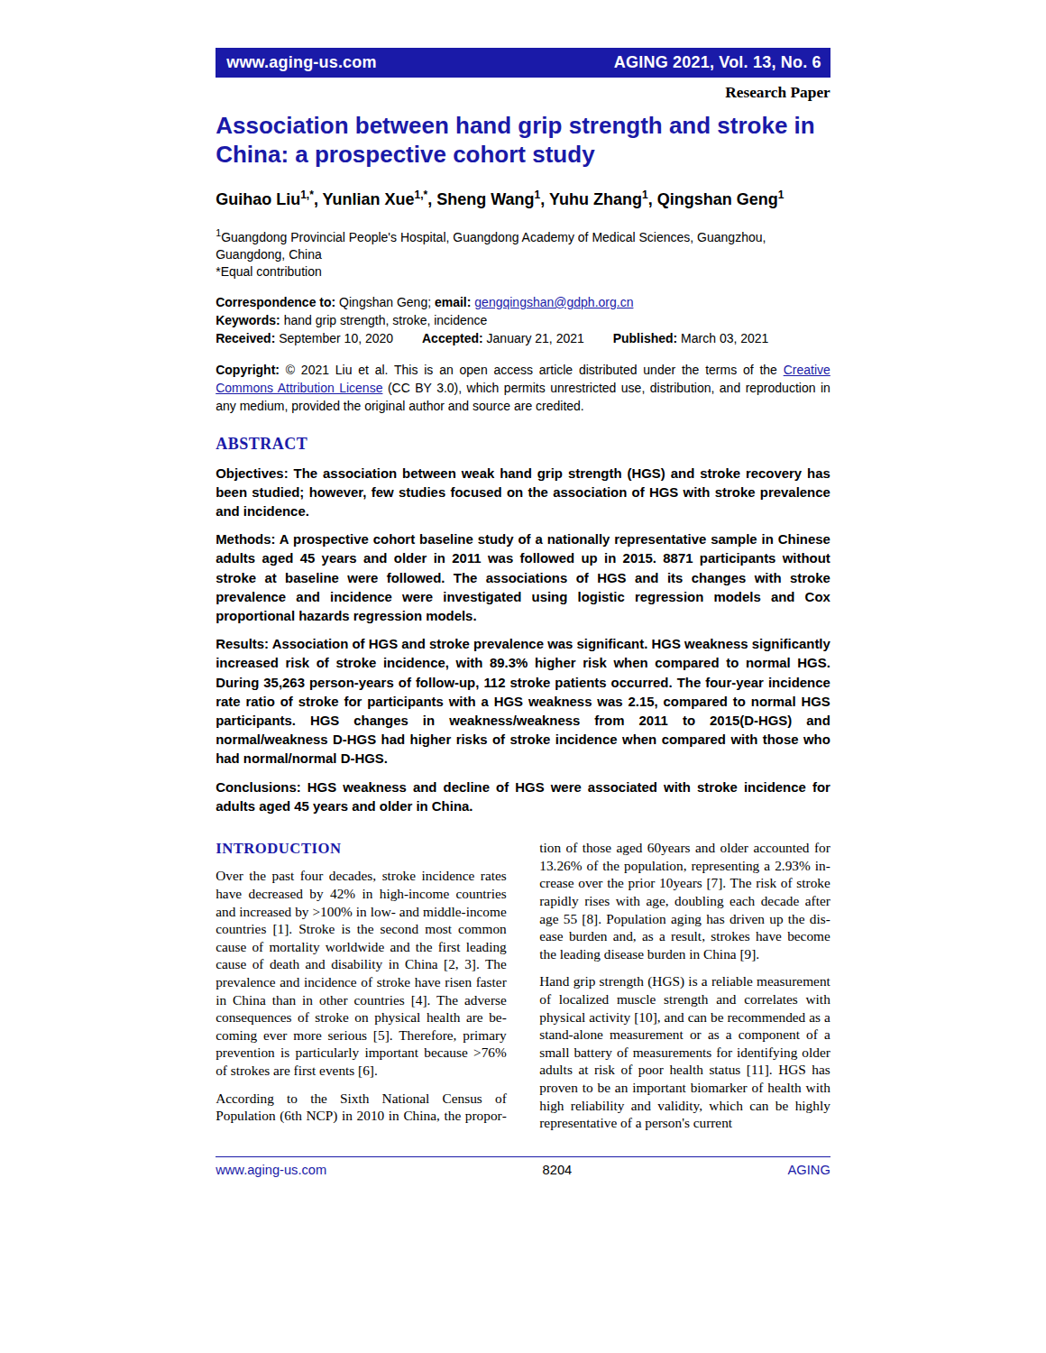www.aging-us.com AGING 2021, Vol. 13, No. 6
Research Paper
Association between hand grip strength and stroke in China: a prospective cohort study
Guihao Liu1,*, Yunlian Xue1,*, Sheng Wang1, Yuhu Zhang1, Qingshan Geng1
1Guangdong Provincial People's Hospital, Guangdong Academy of Medical Sciences, Guangzhou, Guangdong, China
*Equal contribution
Correspondence to: Qingshan Geng; email: gengqingshan@gdph.org.cn
Keywords: hand grip strength, stroke, incidence
Received: September 10, 2020 Accepted: January 21, 2021 Published: March 03, 2021
Copyright: © 2021 Liu et al. This is an open access article distributed under the terms of the Creative Commons Attribution License (CC BY 3.0), which permits unrestricted use, distribution, and reproduction in any medium, provided the original author and source are credited.
ABSTRACT
Objectives: The association between weak hand grip strength (HGS) and stroke recovery has been studied; however, few studies focused on the association of HGS with stroke prevalence and incidence.
Methods: A prospective cohort baseline study of a nationally representative sample in Chinese adults aged 45 years and older in 2011 was followed up in 2015. 8871 participants without stroke at baseline were followed. The associations of HGS and its changes with stroke prevalence and incidence were investigated using logistic regression models and Cox proportional hazards regression models.
Results: Association of HGS and stroke prevalence was significant. HGS weakness significantly increased risk of stroke incidence, with 89.3% higher risk when compared to normal HGS. During 35,263 person-years of follow-up, 112 stroke patients occurred. The four-year incidence rate ratio of stroke for participants with a HGS weakness was 2.15, compared to normal HGS participants. HGS changes in weakness/weakness from 2011 to 2015(D-HGS) and normal/weakness D-HGS had higher risks of stroke incidence when compared with those who had normal/normal D-HGS.
Conclusions: HGS weakness and decline of HGS were associated with stroke incidence for adults aged 45 years and older in China.
INTRODUCTION
Over the past four decades, stroke incidence rates have decreased by 42% in high-income countries and increased by >100% in low- and middle-income countries [1]. Stroke is the second most common cause of mortality worldwide and the first leading cause of death and disability in China [2, 3]. The prevalence and incidence of stroke have risen faster in China than in other countries [4]. The adverse consequences of stroke on physical health are becoming ever more serious [5]. Therefore, primary prevention is particularly important because >76% of strokes are first events [6].
According to the Sixth National Census of Population (6th NCP) in 2010 in China, the proportion of those aged 60years and older accounted for 13.26% of the population, representing a 2.93% increase over the prior 10years [7]. The risk of stroke rapidly rises with age, doubling each decade after age 55 [8]. Population aging has driven up the disease burden and, as a result, strokes have become the leading disease burden in China [9].
Hand grip strength (HGS) is a reliable measurement of localized muscle strength and correlates with physical activity [10], and can be recommended as a stand-alone measurement or as a component of a small battery of measurements for identifying older adults at risk of poor health status [11]. HGS has proven to be an important biomarker of health with high reliability and validity, which can be highly representative of a person's current
www.aging-us.com 8204 AGING